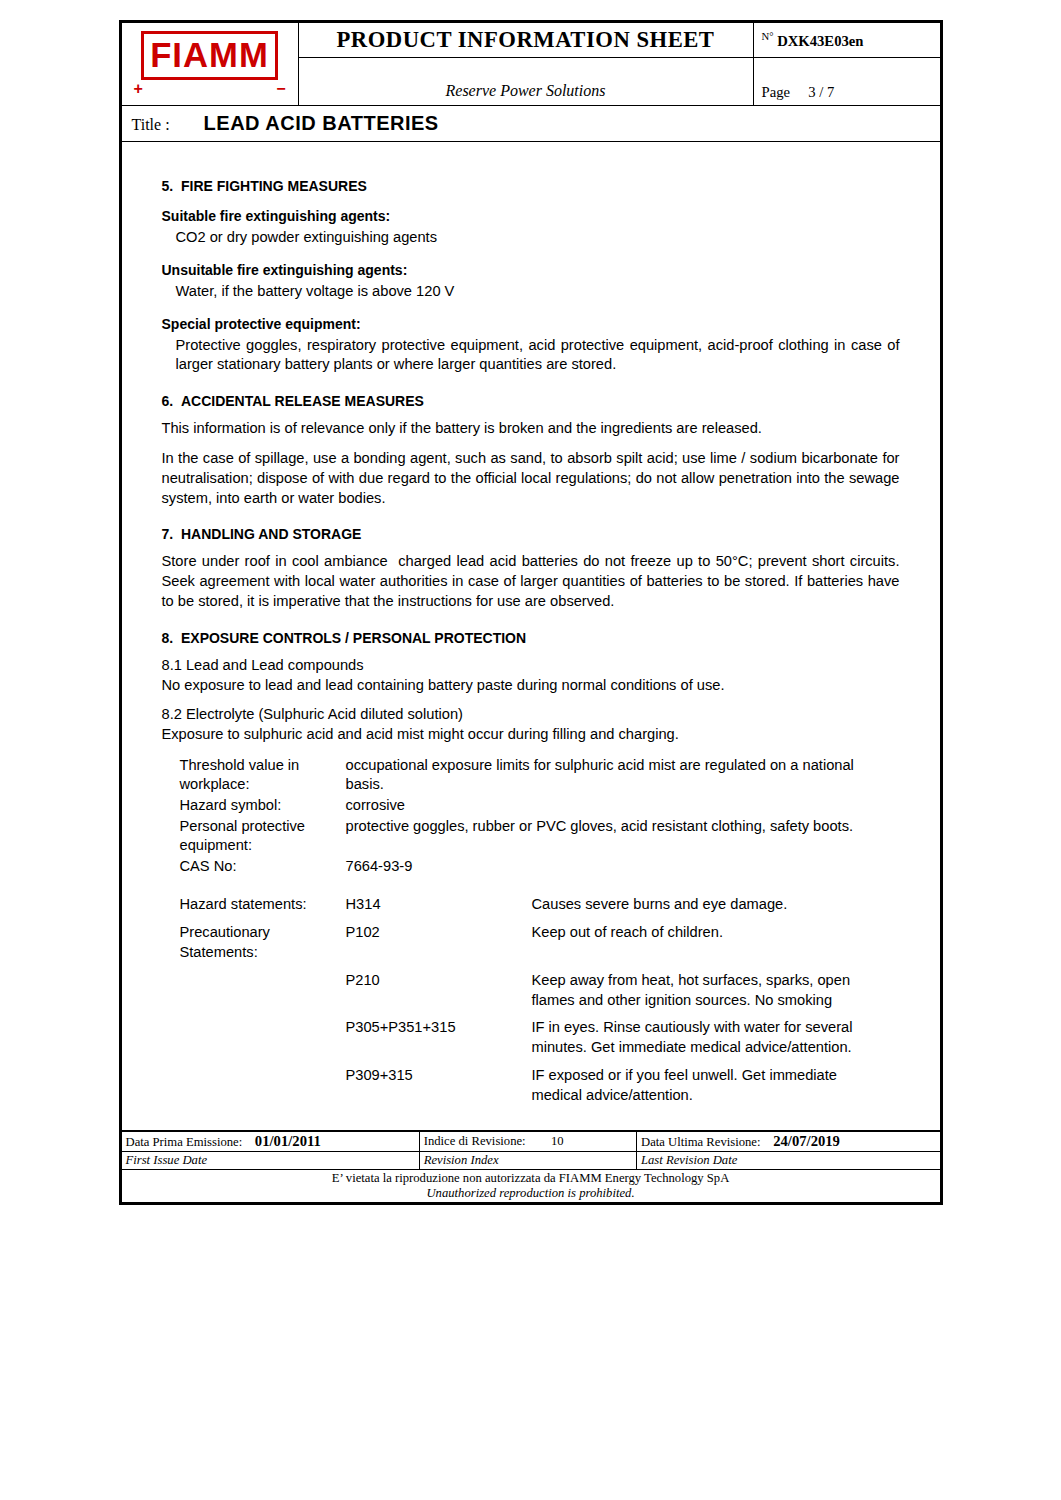| FIAMM + − | PRODUCT INFORMATION SHEET | N° DXK43E03en |
| Reserve Power Solutions | Page 3 / 7 |
Title : LEAD ACID BATTERIES
5. FIRE FIGHTING MEASURES
Suitable fire extinguishing agents:
CO2 or dry powder extinguishing agents
Unsuitable fire extinguishing agents:
Water, if the battery voltage is above 120 V
Special protective equipment:
Protective goggles, respiratory protective equipment, acid protective equipment, acid-proof clothing in case of larger stationary battery plants or where larger quantities are stored.
6. ACCIDENTAL RELEASE MEASURES
This information is of relevance only if the battery is broken and the ingredients are released.
In the case of spillage, use a bonding agent, such as sand, to absorb spilt acid; use lime / sodium bicarbonate for neutralisation; dispose of with due regard to the official local regulations; do not allow penetration into the sewage system, into earth or water bodies.
7. HANDLING AND STORAGE
Store under roof in cool ambiance charged lead acid batteries do not freeze up to 50°C; prevent short circuits. Seek agreement with local water authorities in case of larger quantities of batteries to be stored. If batteries have to be stored, it is imperative that the instructions for use are observed.
8. EXPOSURE CONTROLS / PERSONAL PROTECTION
8.1 Lead and Lead compounds
No exposure to lead and lead containing battery paste during normal conditions of use.
8.2 Electrolyte (Sulphuric Acid diluted solution)
Exposure to sulphuric acid and acid mist might occur during filling and charging.
| Threshold value in workplace: | occupational exposure limits for sulphuric acid mist are regulated on a national basis. |
| Hazard symbol: | corrosive |
| Personal protective equipment: | protective goggles, rubber or PVC gloves, acid resistant clothing, safety boots. |
| CAS No: | 7664-93-9 |
| Hazard statements: | H314 | Causes severe burns and eye damage. |
| Precautionary Statements: | P102 | Keep out of reach of children. |
| | P210 | Keep away from heat, hot surfaces, sparks, open flames and other ignition sources. No smoking |
| | P305+P351+315 | IF in eyes. Rinse cautiously with water for several minutes. Get immediate medical advice/attention. |
| | P309+315 | IF exposed or if you feel unwell. Get immediate medical advice/attention. |
| Data Prima Emissione: 01/01/2011 | Indice di Revisione: 10 | Data Ultima Revisione: 24/07/2019 |
| First Issue Date | Revision Index | Last Revision Date |
| E’ vietata la riproduzione non autorizzata da FIAMM Energy Technology SpA Unauthorized reproduction is prohibited. |